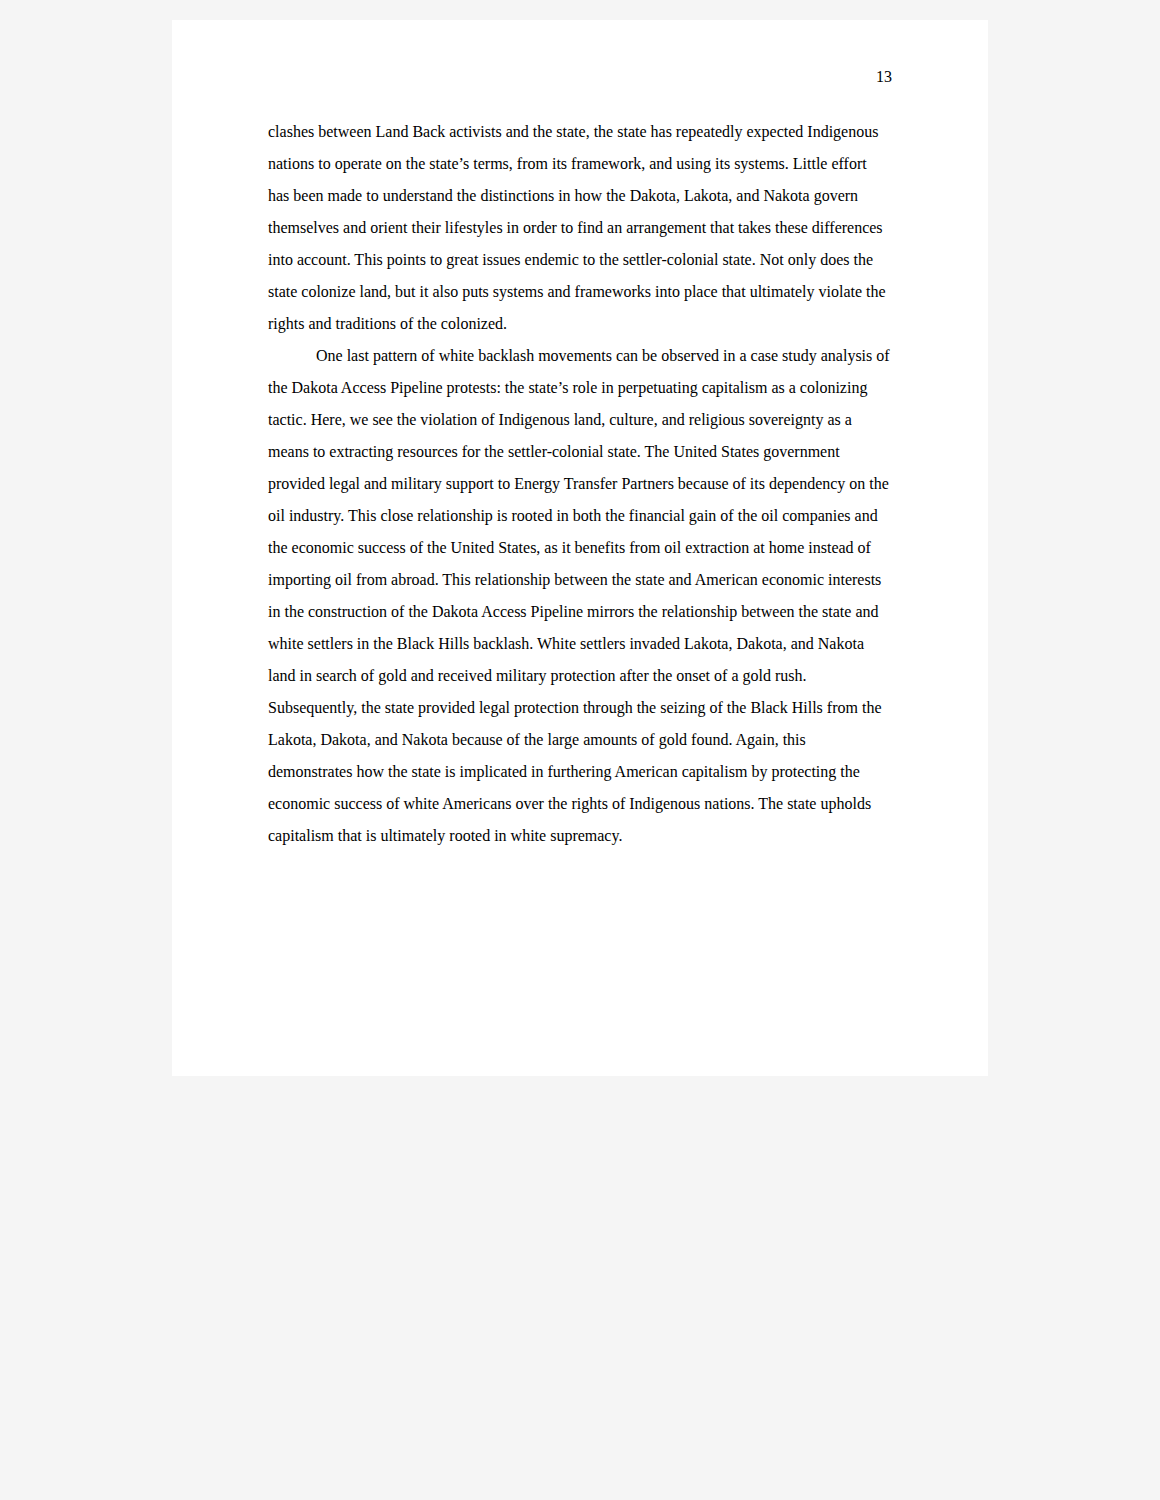13
clashes between Land Back activists and the state, the state has repeatedly expected Indigenous nations to operate on the state’s terms, from its framework, and using its systems. Little effort has been made to understand the distinctions in how the Dakota, Lakota, and Nakota govern themselves and orient their lifestyles in order to find an arrangement that takes these differences into account. This points to great issues endemic to the settler-colonial state. Not only does the state colonize land, but it also puts systems and frameworks into place that ultimately violate the rights and traditions of the colonized.
One last pattern of white backlash movements can be observed in a case study analysis of the Dakota Access Pipeline protests: the state’s role in perpetuating capitalism as a colonizing tactic. Here, we see the violation of Indigenous land, culture, and religious sovereignty as a means to extracting resources for the settler-colonial state. The United States government provided legal and military support to Energy Transfer Partners because of its dependency on the oil industry. This close relationship is rooted in both the financial gain of the oil companies and the economic success of the United States, as it benefits from oil extraction at home instead of importing oil from abroad. This relationship between the state and American economic interests in the construction of the Dakota Access Pipeline mirrors the relationship between the state and white settlers in the Black Hills backlash. White settlers invaded Lakota, Dakota, and Nakota land in search of gold and received military protection after the onset of a gold rush. Subsequently, the state provided legal protection through the seizing of the Black Hills from the Lakota, Dakota, and Nakota because of the large amounts of gold found. Again, this demonstrates how the state is implicated in furthering American capitalism by protecting the economic success of white Americans over the rights of Indigenous nations. The state upholds capitalism that is ultimately rooted in white supremacy.